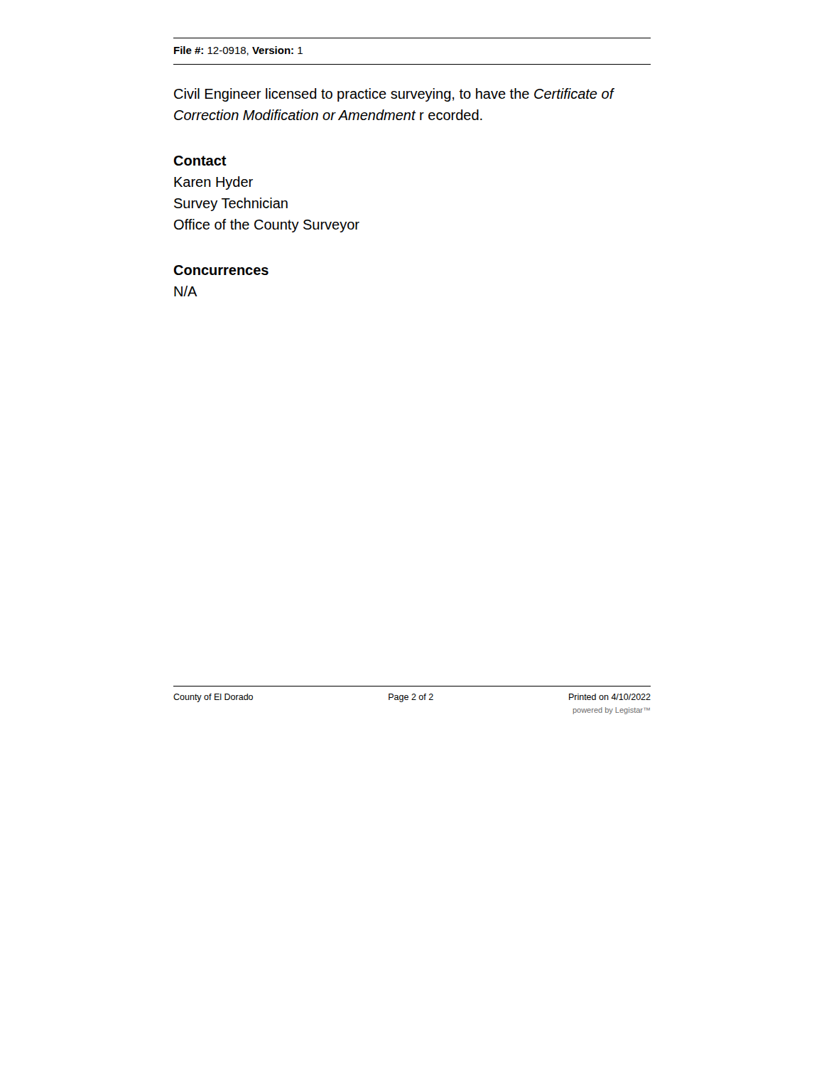File #: 12-0918, Version: 1
Civil Engineer licensed to practice surveying, to have the Certificate of Correction Modification or Amendment r ecorded.
Contact
Karen Hyder
Survey Technician
Office of the County Surveyor
Concurrences
N/A
County of El Dorado Page 2 of 2 Printed on 4/10/2022
powered by Legistar™